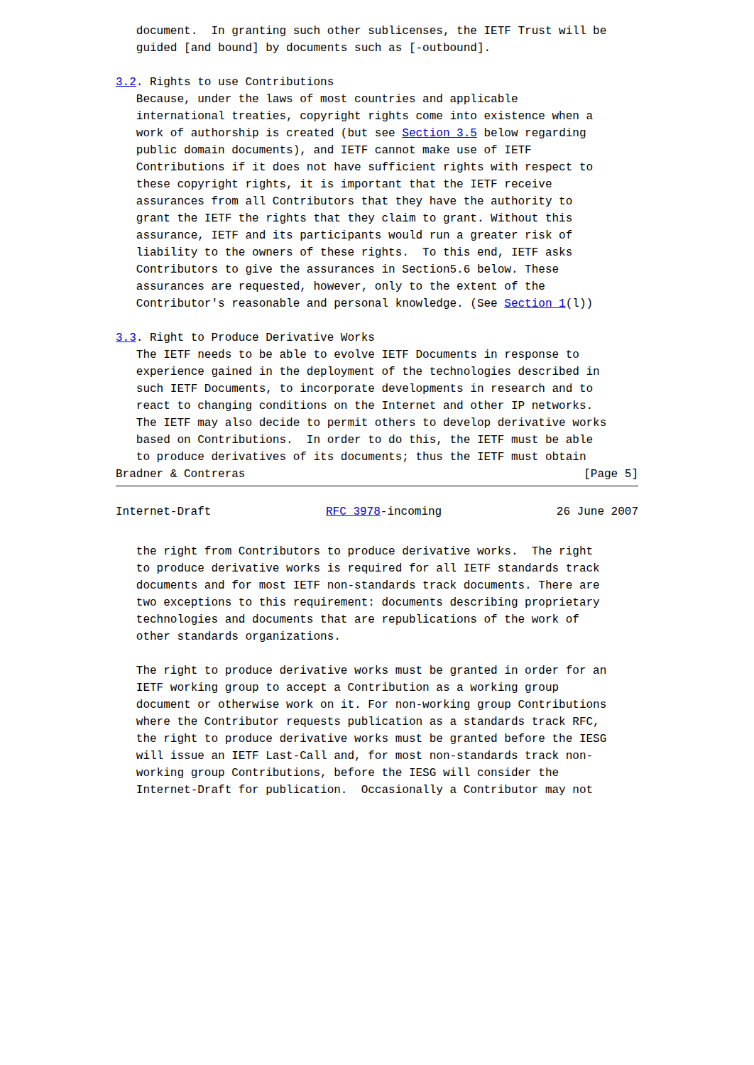document.  In granting such other sublicenses, the IETF Trust will be
   guided [and bound] by documents such as [-outbound].

3.2. Rights to use Contributions
   Because, under the laws of most countries and applicable
   international treaties, copyright rights come into existence when a
   work of authorship is created (but see Section 3.5 below regarding
   public domain documents), and IETF cannot make use of IETF
   Contributions if it does not have sufficient rights with respect to
   these copyright rights, it is important that the IETF receive
   assurances from all Contributors that they have the authority to
   grant the IETF the rights that they claim to grant. Without this
   assurance, IETF and its participants would run a greater risk of
   liability to the owners of these rights.  To this end, IETF asks
   Contributors to give the assurances in Section5.6 below. These
   assurances are requested, however, only to the extent of the
   Contributor's reasonable and personal knowledge. (See Section 1(l))

3.3. Right to Produce Derivative Works
   The IETF needs to be able to evolve IETF Documents in response to
   experience gained in the deployment of the technologies described in
   such IETF Documents, to incorporate developments in research and to
   react to changing conditions on the Internet and other IP networks.
   The IETF may also decide to permit others to develop derivative works
   based on Contributions.  In order to do this, the IETF must be able
   to produce derivatives of its documents; thus the IETF must obtain
Bradner & Contreras [Page 5]
Internet-Draft RFC 3978-incoming 26 June 2007
   the right from Contributors to produce derivative works.  The right
   to produce derivative works is required for all IETF standards track
   documents and for most IETF non-standards track documents. There are
   two exceptions to this requirement: documents describing proprietary
   technologies and documents that are republications of the work of
   other standards organizations.

   The right to produce derivative works must be granted in order for an
   IETF working group to accept a Contribution as a working group
   document or otherwise work on it. For non-working group Contributions
   where the Contributor requests publication as a standards track RFC,
   the right to produce derivative works must be granted before the IESG
   will issue an IETF Last-Call and, for most non-standards track non-
   working group Contributions, before the IESG will consider the
   Internet-Draft for publication.  Occasionally a Contributor may not